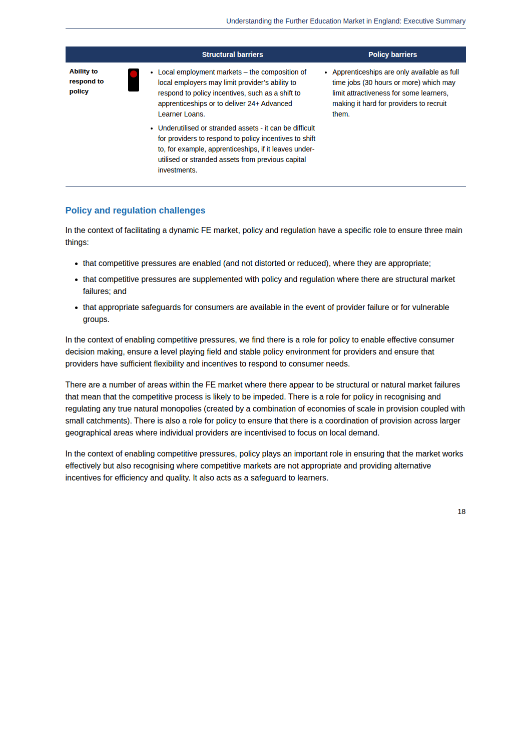Understanding the Further Education Market in England: Executive Summary
| | Structural barriers | Policy barriers |
| --- | --- | --- |
| Ability to respond to policy | | Local employment markets – the composition of local employers may limit provider’s ability to respond to policy incentives, such as a shift to apprenticeships or to deliver 24+ Advanced Learner Loans. Underutilised or stranded assets - it can be difficult for providers to respond to policy incentives to shift to, for example, apprenticeships, if it leaves under-utilised or stranded assets from previous capital investments. | Apprenticeships are only available as full time jobs (30 hours or more) which may limit attractiveness for some learners, making it hard for providers to recruit them. |
Policy and regulation challenges
In the context of facilitating a dynamic FE market, policy and regulation have a specific role to ensure three main things:
that competitive pressures are enabled (and not distorted or reduced), where they are appropriate;
that competitive pressures are supplemented with policy and regulation where there are structural market failures; and
that appropriate safeguards for consumers are available in the event of provider failure or for vulnerable groups.
In the context of enabling competitive pressures, we find there is a role for policy to enable effective consumer decision making, ensure a level playing field and stable policy environment for providers and ensure that providers have sufficient flexibility and incentives to respond to consumer needs.
There are a number of areas within the FE market where there appear to be structural or natural market failures that mean that the competitive process is likely to be impeded. There is a role for policy in recognising and regulating any true natural monopolies (created by a combination of economies of scale in provision coupled with small catchments). There is also a role for policy to ensure that there is a coordination of provision across larger geographical areas where individual providers are incentivised to focus on local demand.
In the context of enabling competitive pressures, policy plays an important role in ensuring that the market works effectively but also recognising where competitive markets are not appropriate and providing alternative incentives for efficiency and quality. It also acts as a safeguard to learners.
18